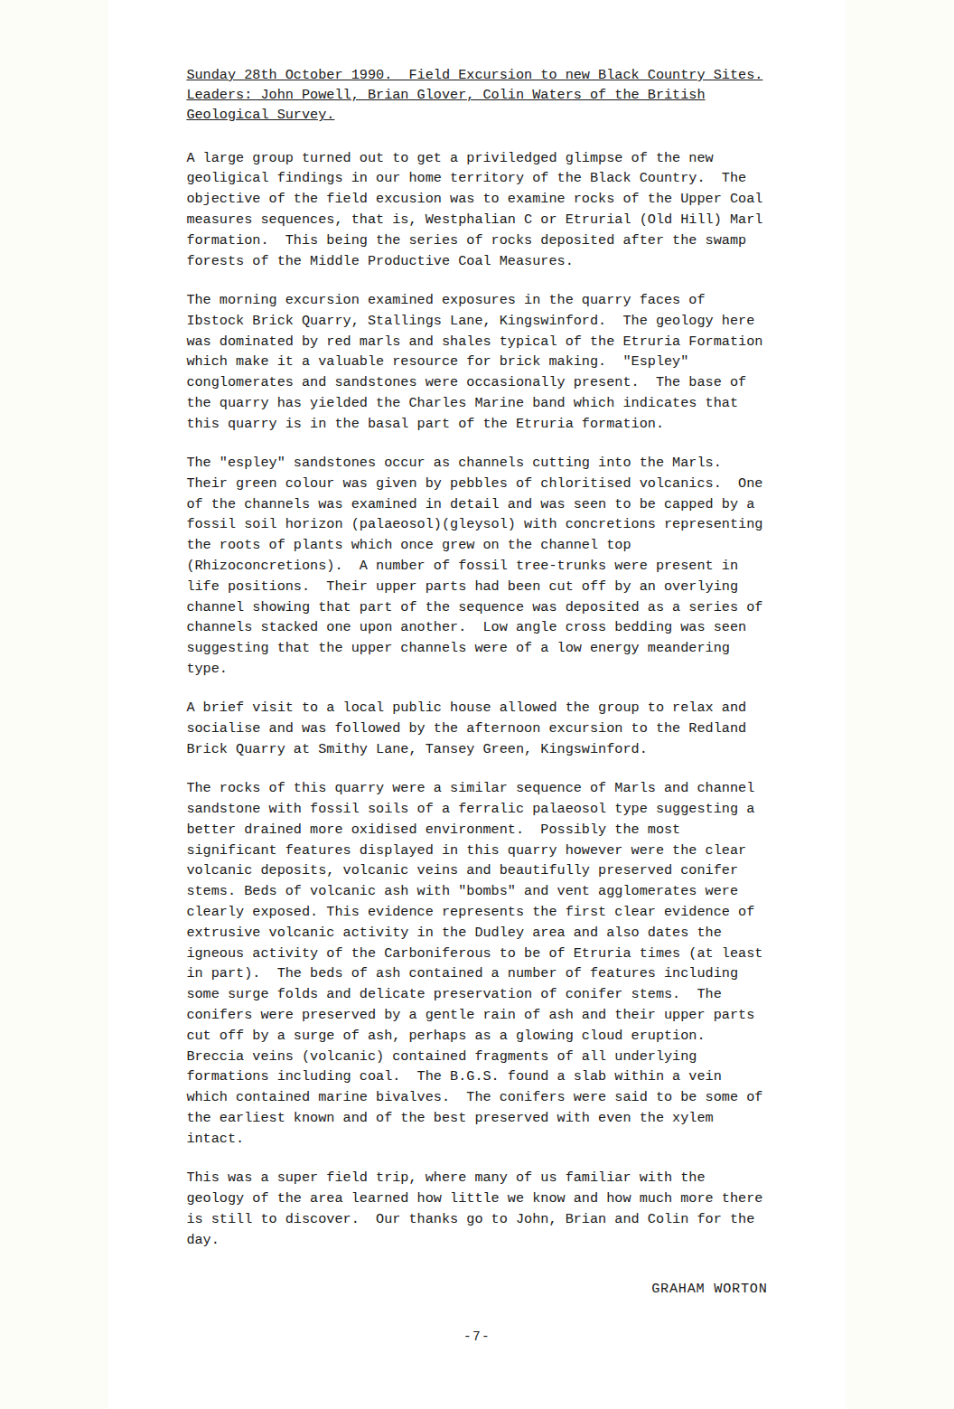Sunday 28th October 1990. Field Excursion to new Black Country Sites.
Leaders: John Powell, Brian Glover, Colin Waters of the British
Geological Survey.
A large group turned out to get a priviledged glimpse of the new geoligical findings in our home territory of the Black Country. The objective of the field excusion was to examine rocks of the Upper Coal measures sequences, that is, Westphalian C or Etrurial (Old Hill) Marl formation. This being the series of rocks deposited after the swamp forests of the Middle Productive Coal Measures.
The morning excursion examined exposures in the quarry faces of Ibstock Brick Quarry, Stallings Lane, Kingswinford. The geology here was dominated by red marls and shales typical of the Etruria Formation which make it a valuable resource for brick making. "Espley" conglomerates and sandstones were occasionally present. The base of the quarry has yielded the Charles Marine band which indicates that this quarry is in the basal part of the Etruria formation.
The "espley" sandstones occur as channels cutting into the Marls. Their green colour was given by pebbles of chloritised volcanics. One of the channels was examined in detail and was seen to be capped by a fossil soil horizon (palaeosol)(gleysol) with concretions representing the roots of plants which once grew on the channel top (Rhizoconcretions). A number of fossil tree-trunks were present in life positions. Their upper parts had been cut off by an overlying channel showing that part of the sequence was deposited as a series of channels stacked one upon another. Low angle cross bedding was seen suggesting that the upper channels were of a low energy meandering type.
A brief visit to a local public house allowed the group to relax and socialise and was followed by the afternoon excursion to the Redland Brick Quarry at Smithy Lane, Tansey Green, Kingswinford.
The rocks of this quarry were a similar sequence of Marls and channel sandstone with fossil soils of a ferralic palaeosol type suggesting a better drained more oxidised environment. Possibly the most significant features displayed in this quarry however were the clear volcanic deposits, volcanic veins and beautifully preserved conifer stems. Beds of volcanic ash with "bombs" and vent agglomerates were clearly exposed. This evidence represents the first clear evidence of extrusive volcanic activity in the Dudley area and also dates the igneous activity of the Carboniferous to be of Etruria times (at least in part). The beds of ash contained a number of features including some surge folds and delicate preservation of conifer stems. The conifers were preserved by a gentle rain of ash and their upper parts cut off by a surge of ash, perhaps as a glowing cloud eruption. Breccia veins (volcanic) contained fragments of all underlying formations including coal. The B.G.S. found a slab within a vein which contained marine bivalves. The conifers were said to be some of the earliest known and of the best preserved with even the xylem intact.
This was a super field trip, where many of us familiar with the geology of the area learned how little we know and how much more there is still to discover. Our thanks go to John, Brian and Colin for the day.
GRAHAM WORTON
-7-